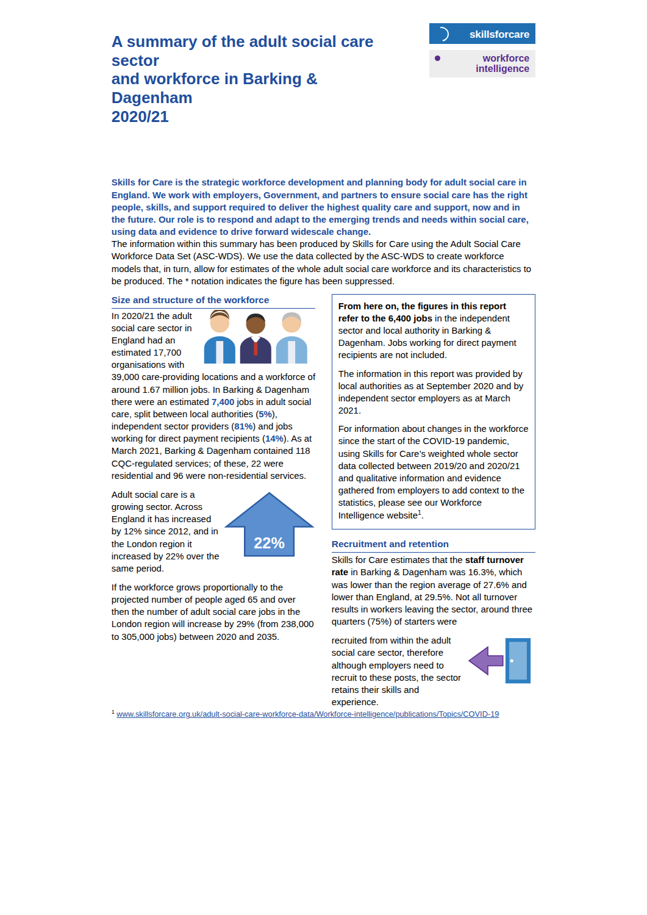skillsforcare workforce
intelligence
A summary of the adult social care sector
and workforce in Barking & Dagenham
2020/21
Skills for Care is the strategic workforce development and planning body for adult social care in England. We work with employers, Government, and partners to ensure social care has the right people, skills, and support required to deliver the highest quality care and support, now and in the future. Our role is to respond and adapt to the emerging trends and needs within social care, using data and evidence to drive forward widescale change.
The information within this summary has been produced by Skills for Care using the Adult Social Care Workforce Data Set (ASC-WDS). We use the data collected by the ASC-WDS to create workforce models that, in turn, allow for estimates of the whole adult social care workforce and its characteristics to be produced. The * notation indicates the figure has been suppressed.
Size and structure of the workforce
In 2020/21 the adult social care sector in England had an estimated 17,700 organisations with 39,000 care-providing locations and a workforce of around 1.67 million jobs. In Barking & Dagenham there were an estimated 7,400 jobs in adult social care, split between local authorities (5%), independent sector providers (81%) and jobs working for direct payment recipients (14%). As at March 2021, Barking & Dagenham contained 118 CQC-regulated services; of these, 22 were residential and 96 were non-residential services.
22%
Adult social care is a growing sector. Across England it has increased by 12% since 2012, and in the London region it increased by 22% over the same period.
If the workforce grows proportionally to the projected number of people aged 65 and over then the number of adult social care jobs in the London region will increase by 29% (from 238,000 to 305,000 jobs) between 2020 and 2035.
From here on, the figures in this report refer to the 6,400 jobs in the independent sector and local authority in Barking & Dagenham. Jobs working for direct payment recipients are not included.
The information in this report was provided by local authorities as at September 2020 and by independent sector employers as at March 2021.
For information about changes in the workforce since the start of the COVID-19 pandemic, using Skills for Care’s weighted whole sector data collected between 2019/20 and 2020/21 and qualitative information and evidence gathered from employers to add context to the statistics, please see our Workforce Intelligence website1.
Recruitment and retention
Skills for Care estimates that the staff turnover rate in Barking & Dagenham was 16.3%, which was lower than the region average of 27.6% and lower than England, at 29.5%. Not all turnover results in workers leaving the sector, around three quarters (75%) of starters were
recruited from within the adult social care sector, therefore although employers need to recruit to these posts, the sector retains their skills and experience.
1 www.skillsforcare.org.uk/adult-social-care-workforce-data/Workforce-intelligence/publications/Topics/COVID-19